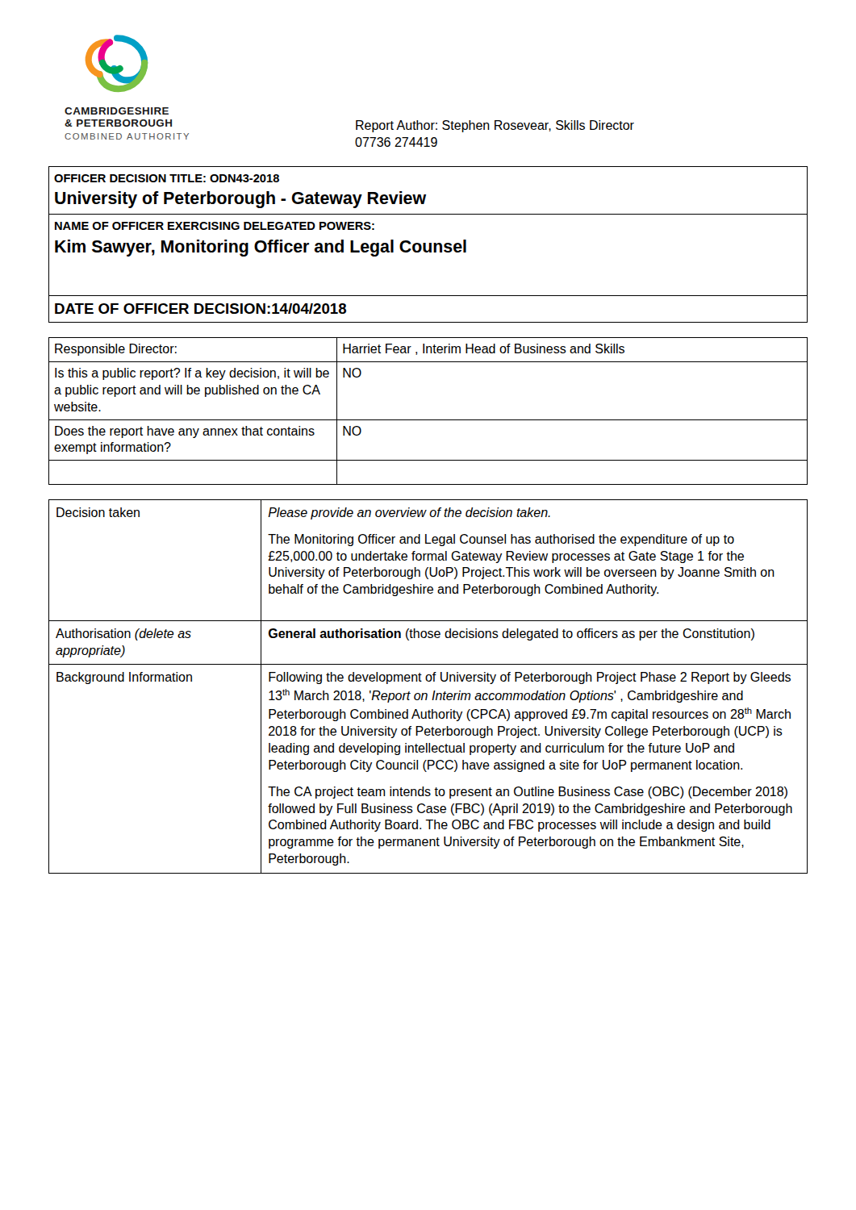CAMBRIDGESHIRE
& PETERBOROUGH
COMBINED AUTHORITY
Report Author: Stephen Rosevear, Skills Director
07736 274419
| OFFICER DECISION TITLE: ODN43-2018 University of Peterborough - Gateway Review |
| NAME OF OFFICER EXERCISING DELEGATED POWERS: Kim Sawyer, Monitoring Officer and Legal Counsel |
| DATE OF OFFICER DECISION:14/04/2018 |
| Responsible Director: | Harriet Fear , Interim Head of Business and Skills |
| Is this a public report? If a key decision, it will be a public report and will be published on the CA website. | NO |
| Does the report have any annex that contains exempt information? | NO |
| Decision taken | Please provide an overview of the decision taken. The Monitoring Officer and Legal Counsel has authorised the expenditure of up to £25,000.00 to undertake formal Gateway Review processes at Gate Stage 1 for the University of Peterborough (UoP) Project.This work will be overseen by Joanne Smith on behalf of the Cambridgeshire and Peterborough Combined Authority. |
| Authorisation (delete as appropriate) | General authorisation (those decisions delegated to officers as per the Constitution) |
| Background Information | Following the development of University of Peterborough Project Phase 2 Report by Gleeds 13 th March 2018, ' Report on Interim accommodation Options ' , Cambridgeshire and Peterborough Combined Authority (CPCA) approved £9.7m capital resources on 28 th March 2018 for the University of Peterborough Project. University College Peterborough (UCP) is leading and developing intellectual property and curriculum for the future UoP and Peterborough City Council (PCC) have assigned a site for UoP permanent location. The CA project team intends to present an Outline Business Case (OBC) (December 2018) followed by Full Business Case (FBC) (April 2019) to the Cambridgeshire and Peterborough Combined Authority Board. The OBC and FBC processes will include a design and build programme for the permanent University of Peterborough on the Embankment Site, Peterborough. |